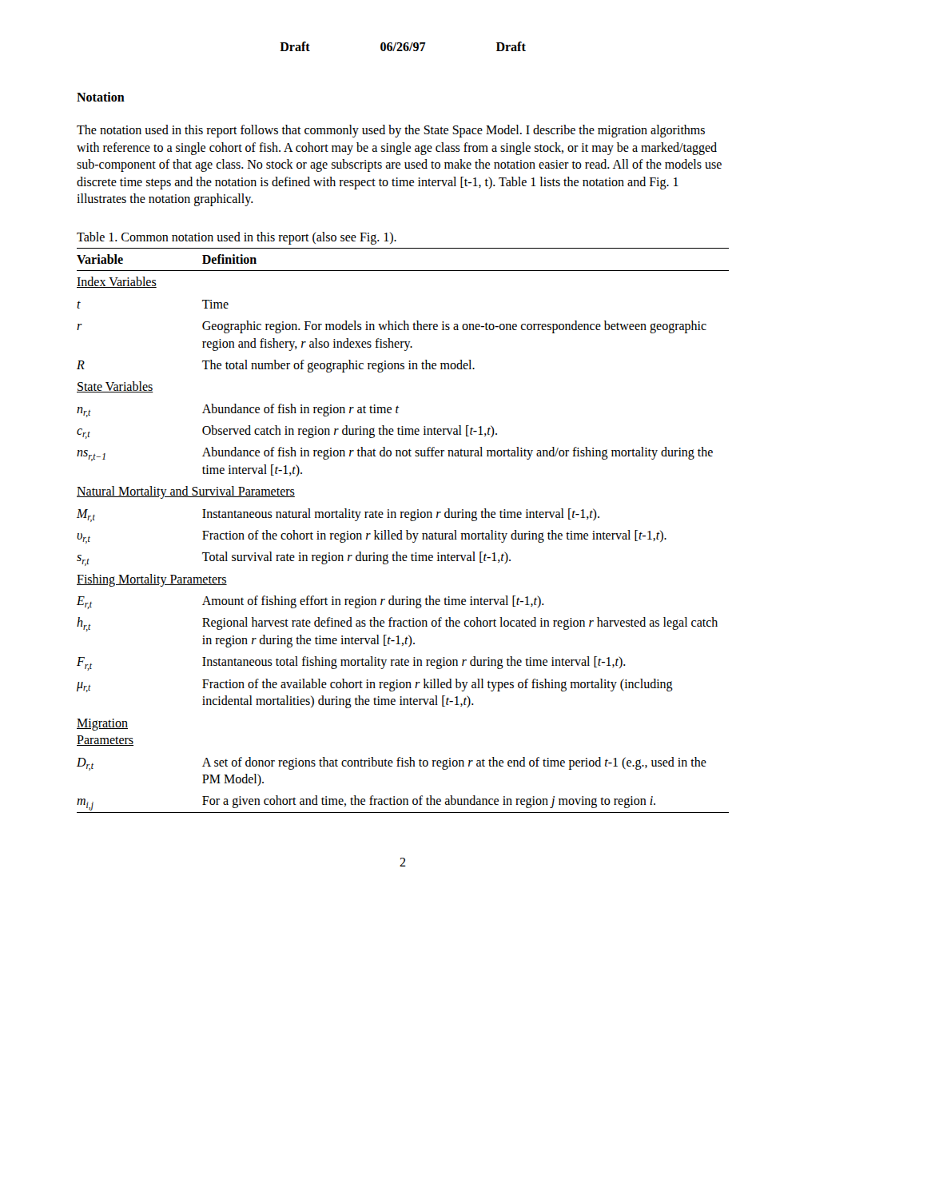Draft 06/26/97 Draft
Notation
The notation used in this report follows that commonly used by the State Space Model. I describe the migration algorithms with reference to a single cohort of fish. A cohort may be a single age class from a single stock, or it may be a marked/tagged sub-component of that age class. No stock or age subscripts are used to make the notation easier to read. All of the models use discrete time steps and the notation is defined with respect to time interval [t-1, t). Table 1 lists the notation and Fig. 1 illustrates the notation graphically.
Table 1. Common notation used in this report (also see Fig. 1).
| Variable | Definition |
| --- | --- |
| Index Variables |
| t | Time |
| r | Geographic region. For models in which there is a one-to-one correspondence between geographic region and fishery, r also indexes fishery. |
| R | The total number of geographic regions in the model. |
| State Variables |
| n r,t | Abundance of fish in region r at time t |
| c r,t | Observed catch in region r during the time interval [ t -1, t ). |
| ns r,t−1 | Abundance of fish in region r that do not suffer natural mortality and/or fishing mortality during the time interval [ t -1, t ). |
| Natural Mortality and Survival Parameters |
| M r,t | Instantaneous natural mortality rate in region r during the time interval [ t -1, t ). |
| υ r,t | Fraction of the cohort in region r killed by natural mortality during the time interval [ t -1, t ). |
| s r,t | Total survival rate in region r during the time interval [ t -1, t ). |
| Fishing Mortality Parameters |
| E r,t | Amount of fishing effort in region r during the time interval [ t -1, t ). |
| h r,t | Regional harvest rate defined as the fraction of the cohort located in region r harvested as legal catch in region r during the time interval [ t -1, t ). |
| F r,t | Instantaneous total fishing mortality rate in region r during the time interval [ t -1, t ). |
| μ r,t | Fraction of the available cohort in region r killed by all types of fishing mortality (including incidental mortalities) during the time interval [ t -1, t ). |
| Migration Parameters |
| D r,t | A set of donor regions that contribute fish to region r at the end of time period t -1 (e.g., used in the PM Model). |
| m i,j | For a given cohort and time, the fraction of the abundance in region j moving to region i . |
2